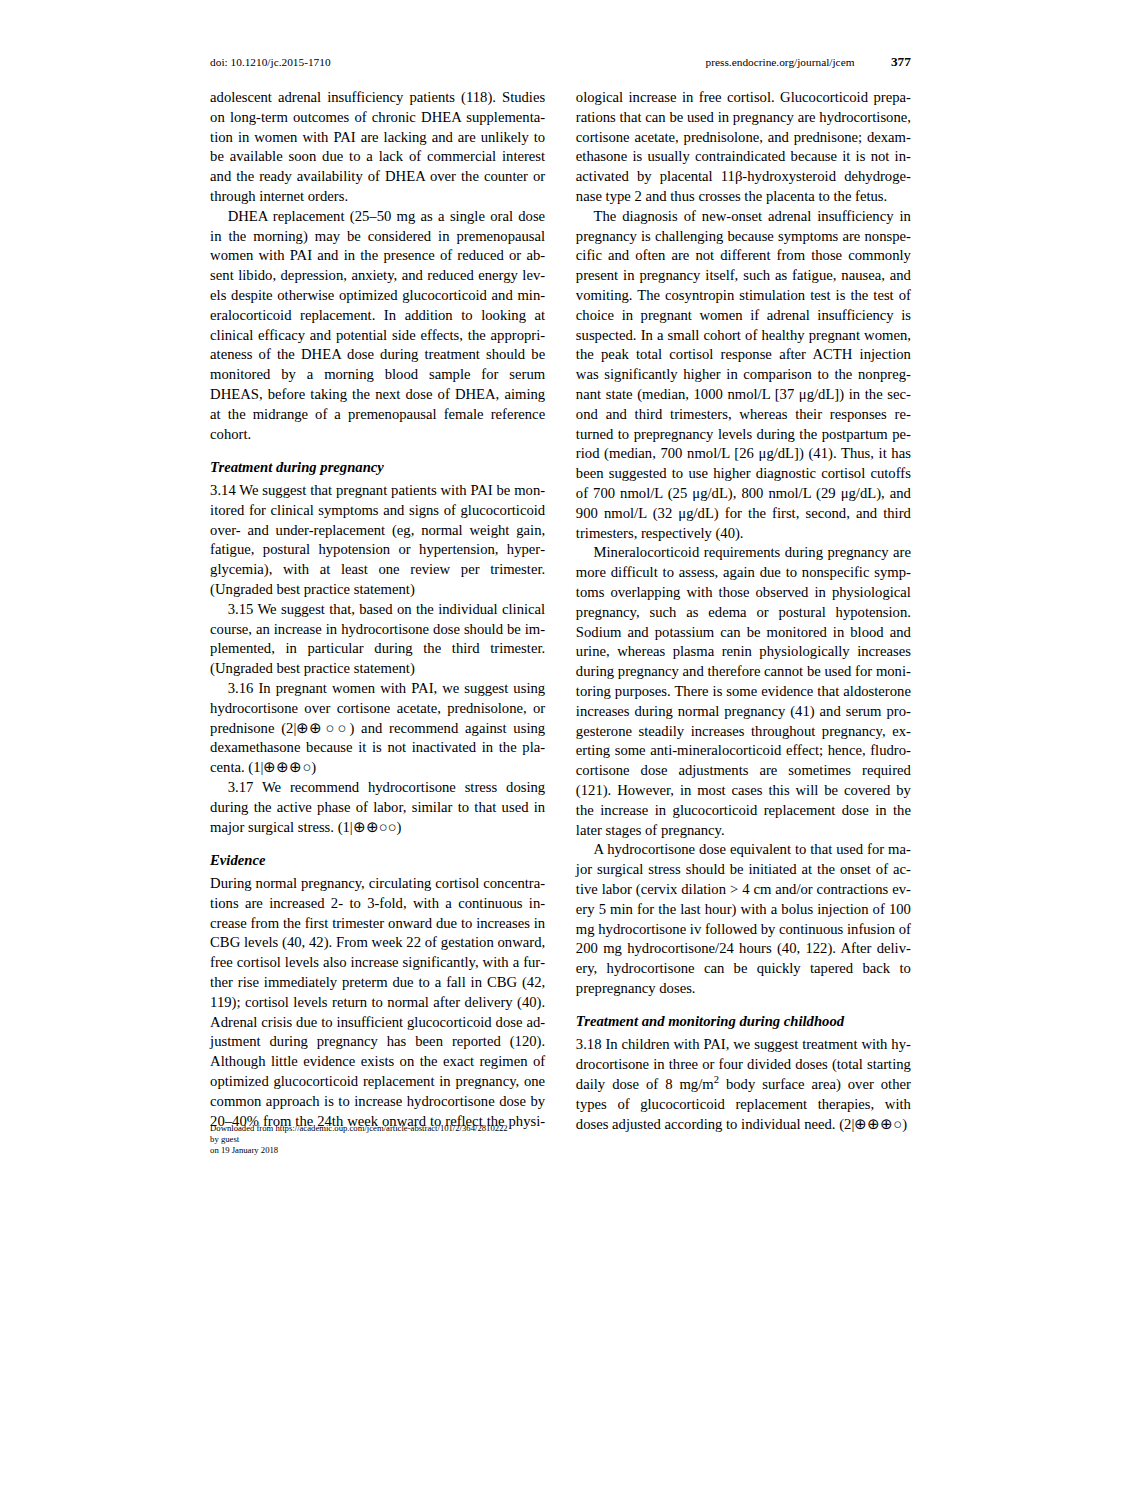doi: 10.1210/jc.2015-1710
press.endocrine.org/journal/jcem 377
adolescent adrenal insufficiency patients (118). Studies on long-term outcomes of chronic DHEA supplementation in women with PAI are lacking and are unlikely to be available soon due to a lack of commercial interest and the ready availability of DHEA over the counter or through internet orders.
DHEA replacement (25–50 mg as a single oral dose in the morning) may be considered in premenopausal women with PAI and in the presence of reduced or absent libido, depression, anxiety, and reduced energy levels despite otherwise optimized glucocorticoid and mineralocorticoid replacement. In addition to looking at clinical efficacy and potential side effects, the appropriateness of the DHEA dose during treatment should be monitored by a morning blood sample for serum DHEAS, before taking the next dose of DHEA, aiming at the midrange of a premenopausal female reference cohort.
Treatment during pregnancy
3.14 We suggest that pregnant patients with PAI be monitored for clinical symptoms and signs of glucocorticoid over- and under-replacement (eg, normal weight gain, fatigue, postural hypotension or hypertension, hyperglycemia), with at least one review per trimester. (Ungraded best practice statement)
3.15 We suggest that, based on the individual clinical course, an increase in hydrocortisone dose should be implemented, in particular during the third trimester. (Ungraded best practice statement)
3.16 In pregnant women with PAI, we suggest using hydrocortisone over cortisone acetate, prednisolone, or prednisone (2|⊕⊕○○) and recommend against using dexamethasone because it is not inactivated in the placenta. (1|⊕⊕⊕○)
3.17 We recommend hydrocortisone stress dosing during the active phase of labor, similar to that used in major surgical stress. (1|⊕⊕○○)
Evidence
During normal pregnancy, circulating cortisol concentrations are increased 2- to 3-fold, with a continuous increase from the first trimester onward due to increases in CBG levels (40, 42). From week 22 of gestation onward, free cortisol levels also increase significantly, with a further rise immediately preterm due to a fall in CBG (42, 119); cortisol levels return to normal after delivery (40). Adrenal crisis due to insufficient glucocorticoid dose adjustment during pregnancy has been reported (120). Although little evidence exists on the exact regimen of optimized glucocorticoid replacement in pregnancy, one common approach is to increase hydrocortisone dose by 20–40% from the 24th week onward to reflect the physiological increase in free cortisol. Glucocorticoid preparations that can be used in pregnancy are hydrocortisone, cortisone acetate, prednisolone, and prednisone; dexamethasone is usually contraindicated because it is not inactivated by placental 11β-hydroxysteroid dehydrogenase type 2 and thus crosses the placenta to the fetus.
The diagnosis of new-onset adrenal insufficiency in pregnancy is challenging because symptoms are nonspecific and often are not different from those commonly present in pregnancy itself, such as fatigue, nausea, and vomiting. The cosyntropin stimulation test is the test of choice in pregnant women if adrenal insufficiency is suspected. In a small cohort of healthy pregnant women, the peak total cortisol response after ACTH injection was significantly higher in comparison to the nonpregnant state (median, 1000 nmol/L [37 μg/dL]) in the second and third trimesters, whereas their responses returned to prepregnancy levels during the postpartum period (median, 700 nmol/L [26 μg/dL]) (41). Thus, it has been suggested to use higher diagnostic cortisol cutoffs of 700 nmol/L (25 μg/dL), 800 nmol/L (29 μg/dL), and 900 nmol/L (32 μg/dL) for the first, second, and third trimesters, respectively (40).
Mineralocorticoid requirements during pregnancy are more difficult to assess, again due to nonspecific symptoms overlapping with those observed in physiological pregnancy, such as edema or postural hypotension. Sodium and potassium can be monitored in blood and urine, whereas plasma renin physiologically increases during pregnancy and therefore cannot be used for monitoring purposes. There is some evidence that aldosterone increases during normal pregnancy (41) and serum progesterone steadily increases throughout pregnancy, exerting some anti-mineralocorticoid effect; hence, fludrocortisone dose adjustments are sometimes required (121). However, in most cases this will be covered by the increase in glucocorticoid replacement dose in the later stages of pregnancy.
A hydrocortisone dose equivalent to that used for major surgical stress should be initiated at the onset of active labor (cervix dilation > 4 cm and/or contractions every 5 min for the last hour) with a bolus injection of 100 mg hydrocortisone iv followed by continuous infusion of 200 mg hydrocortisone/24 hours (40, 122). After delivery, hydrocortisone can be quickly tapered back to prepregnancy doses.
Treatment and monitoring during childhood
3.18 In children with PAI, we suggest treatment with hydrocortisone in three or four divided doses (total starting daily dose of 8 mg/m2 body surface area) over other types of glucocorticoid replacement therapies, with doses adjusted according to individual need. (2|⊕⊕⊕○)
Downloaded from https://academic.oup.com/jcem/article-abstract/101/2/364/2810222
by guest
on 19 January 2018